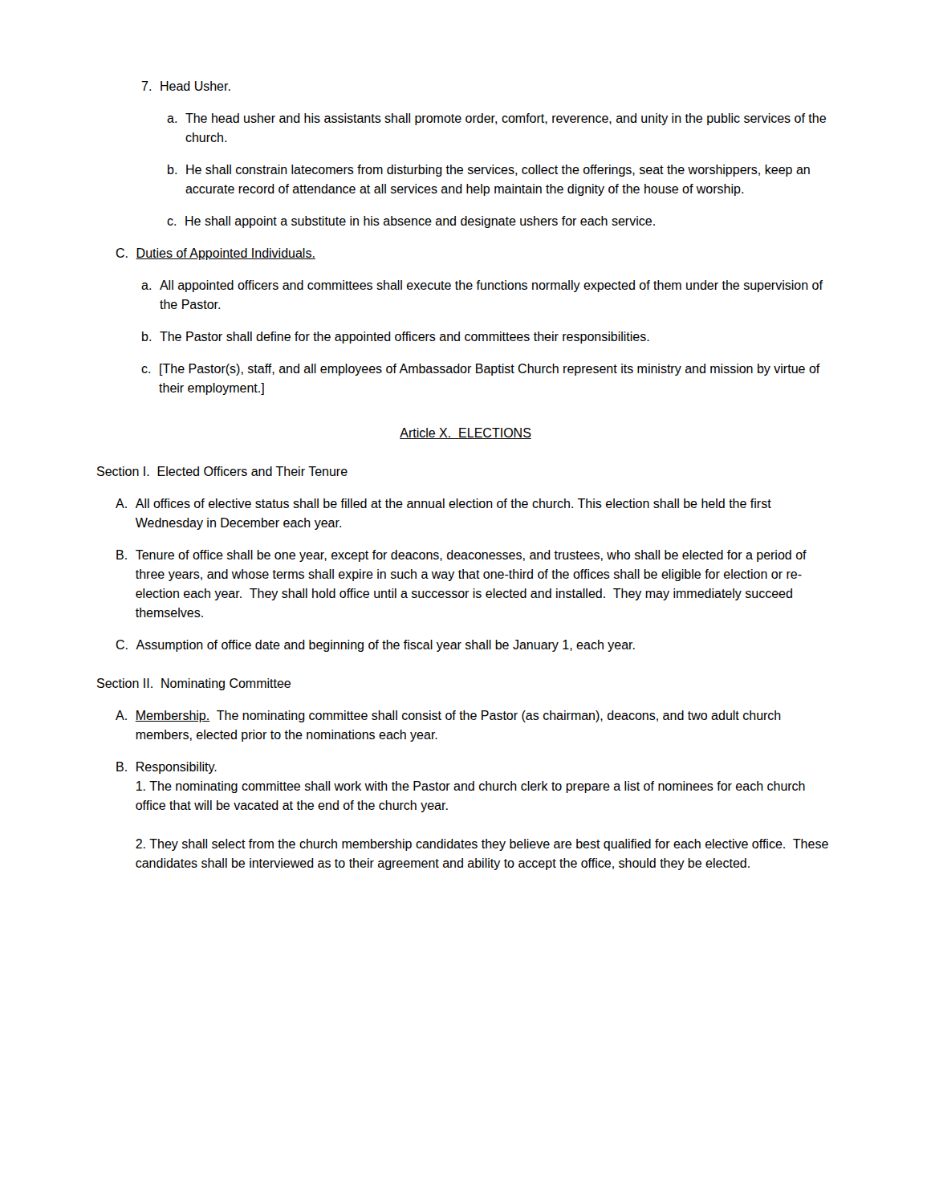7. Head Usher.
a. The head usher and his assistants shall promote order, comfort, reverence, and unity in the public services of the church.
b. He shall constrain latecomers from disturbing the services, collect the offerings, seat the worshippers, keep an accurate record of attendance at all services and help maintain the dignity of the house of worship.
c. He shall appoint a substitute in his absence and designate ushers for each service.
C. Duties of Appointed Individuals.
a. All appointed officers and committees shall execute the functions normally expected of them under the supervision of the Pastor.
b. The Pastor shall define for the appointed officers and committees their responsibilities.
c. [The Pastor(s), staff, and all employees of Ambassador Baptist Church represent its ministry and mission by virtue of their employment.]
Article X. ELECTIONS
Section I. Elected Officers and Their Tenure
A. All offices of elective status shall be filled at the annual election of the church. This election shall be held the first Wednesday in December each year.
B. Tenure of office shall be one year, except for deacons, deaconesses, and trustees, who shall be elected for a period of three years, and whose terms shall expire in such a way that one-third of the offices shall be eligible for election or re-election each year. They shall hold office until a successor is elected and installed. They may immediately succeed themselves.
C. Assumption of office date and beginning of the fiscal year shall be January 1, each year.
Section II. Nominating Committee
A. Membership. The nominating committee shall consist of the Pastor (as chairman), deacons, and two adult church members, elected prior to the nominations each year.
B. Responsibility.
1. The nominating committee shall work with the Pastor and church clerk to prepare a list of nominees for each church office that will be vacated at the end of the church year.
2. They shall select from the church membership candidates they believe are best qualified for each elective office. These candidates shall be interviewed as to their agreement and ability to accept the office, should they be elected.